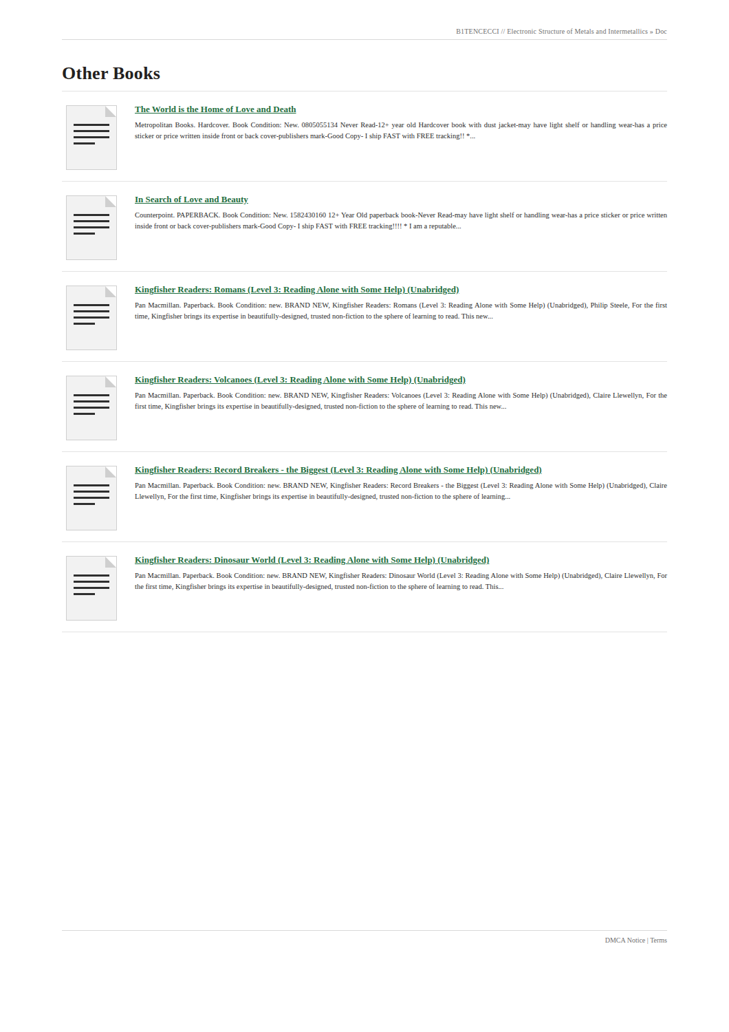B1TENCECCI // Electronic Structure of Metals and Intermetallics » Doc
Other Books
The World is the Home of Love and Death
Metropolitan Books. Hardcover. Book Condition: New. 0805055134 Never Read-12+ year old Hardcover book with dust jacket-may have light shelf or handling wear-has a price sticker or price written inside front or back cover-publishers mark-Good Copy- I ship FAST with FREE tracking!! *...
In Search of Love and Beauty
Counterpoint. PAPERBACK. Book Condition: New. 1582430160 12+ Year Old paperback book-Never Read-may have light shelf or handling wear-has a price sticker or price written inside front or back cover-publishers mark-Good Copy- I ship FAST with FREE tracking!!!! * I am a reputable...
Kingfisher Readers: Romans (Level 3: Reading Alone with Some Help) (Unabridged)
Pan Macmillan. Paperback. Book Condition: new. BRAND NEW, Kingfisher Readers: Romans (Level 3: Reading Alone with Some Help) (Unabridged), Philip Steele, For the first time, Kingfisher brings its expertise in beautifully-designed, trusted non-fiction to the sphere of learning to read. This new...
Kingfisher Readers: Volcanoes (Level 3: Reading Alone with Some Help) (Unabridged)
Pan Macmillan. Paperback. Book Condition: new. BRAND NEW, Kingfisher Readers: Volcanoes (Level 3: Reading Alone with Some Help) (Unabridged), Claire Llewellyn, For the first time, Kingfisher brings its expertise in beautifully-designed, trusted non-fiction to the sphere of learning to read. This new...
Kingfisher Readers: Record Breakers - the Biggest (Level 3: Reading Alone with Some Help) (Unabridged)
Pan Macmillan. Paperback. Book Condition: new. BRAND NEW, Kingfisher Readers: Record Breakers - the Biggest (Level 3: Reading Alone with Some Help) (Unabridged), Claire Llewellyn, For the first time, Kingfisher brings its expertise in beautifully-designed, trusted non-fiction to the sphere of learning...
Kingfisher Readers: Dinosaur World (Level 3: Reading Alone with Some Help) (Unabridged)
Pan Macmillan. Paperback. Book Condition: new. BRAND NEW, Kingfisher Readers: Dinosaur World (Level 3: Reading Alone with Some Help) (Unabridged), Claire Llewellyn, For the first time, Kingfisher brings its expertise in beautifully-designed, trusted non-fiction to the sphere of learning to read. This...
DMCA Notice | Terms